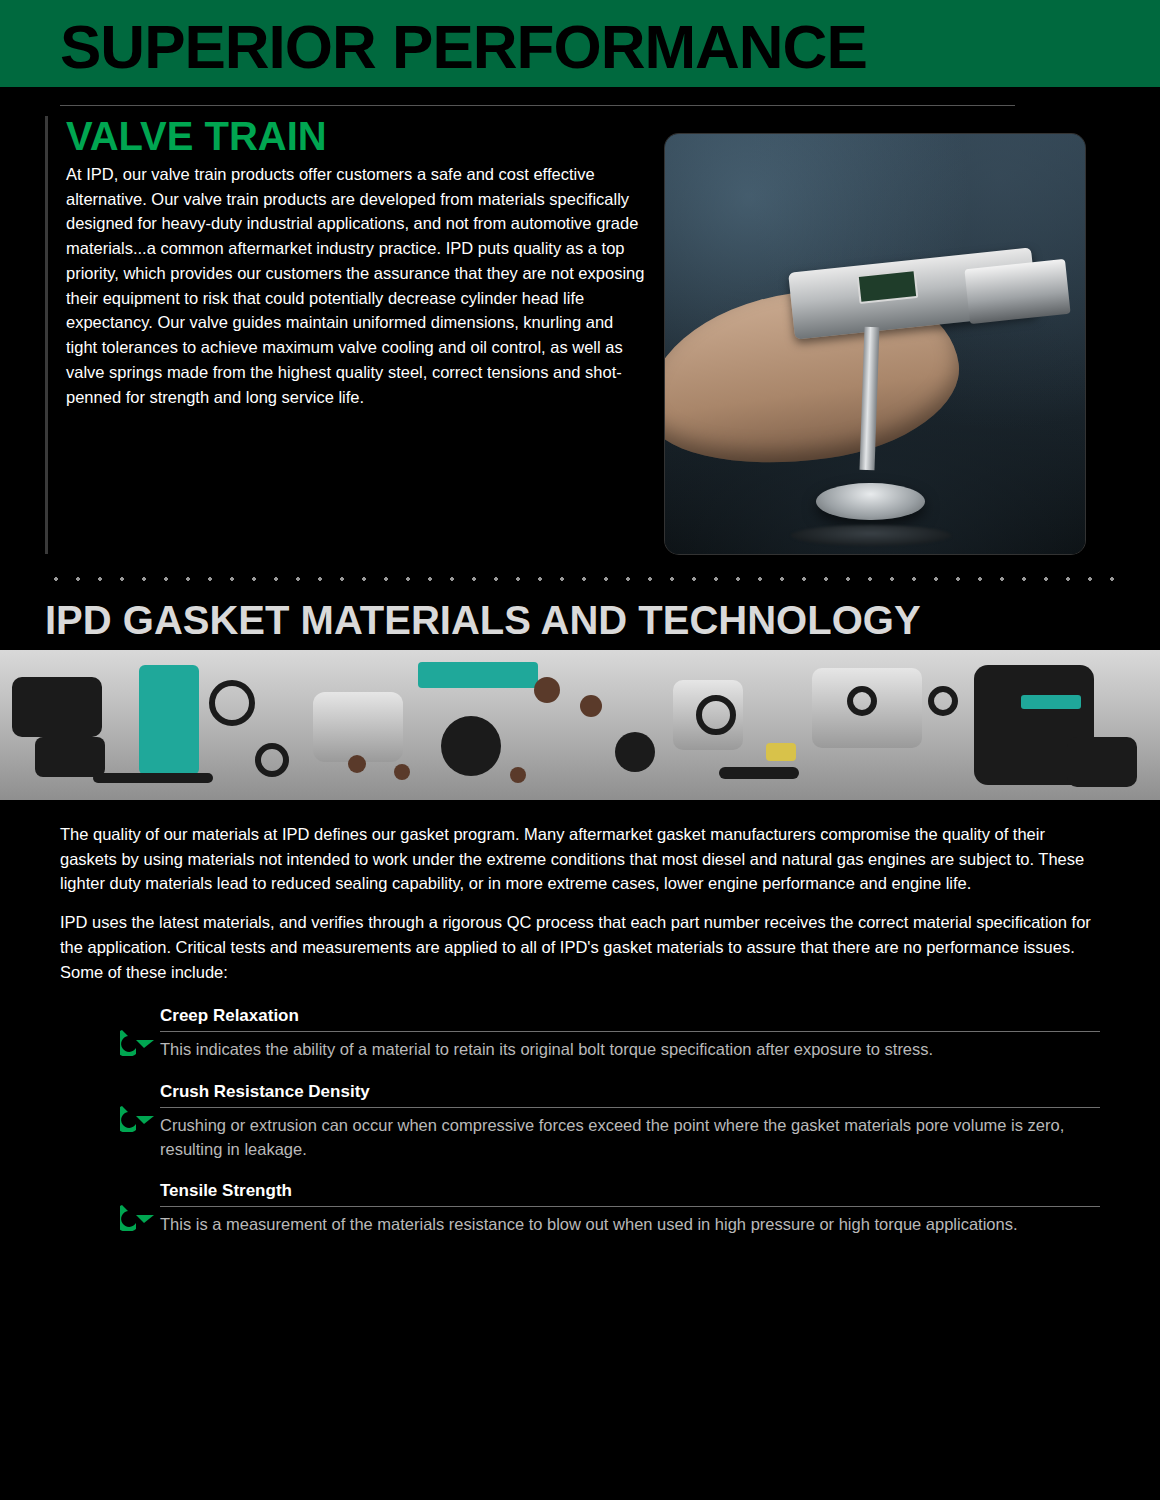Superior Performance
Valve Train
At IPD, our valve train products offer customers a safe and cost effective alternative. Our valve train products are developed from materials specifically designed for heavy-duty industrial applications, and not from automotive grade materials...a common aftermarket industry practice. IPD puts quality as a top priority, which provides our customers the assurance that they are not exposing their equipment to risk that could potentially decrease cylinder head life expectancy. Our valve guides maintain uniformed dimensions, knurling and tight tolerances to achieve maximum valve cooling and oil control, as well as valve springs made from the highest quality steel, correct tensions and shot-penned for strength and long service life.
IPD Gasket Materials and Technology
The quality of our materials at IPD defines our gasket program. Many aftermarket gasket manufacturers compromise the quality of their gaskets by using materials not intended to work under the extreme conditions that most diesel and natural gas engines are subject to. These lighter duty materials lead to reduced sealing capability, or in more extreme cases, lower engine performance and engine life.
IPD uses the latest materials, and verifies through a rigorous QC process that each part number receives the correct material specification for the application. Critical tests and measurements are applied to all of IPD's gasket materials to assure that there are no performance issues. Some of these include:
Creep Relaxation
This indicates the ability of a material to retain its original bolt torque specification after exposure to stress.
Crush Resistance Density
Crushing or extrusion can occur when compressive forces exceed the point where the gasket materials pore volume is zero, resulting in leakage.
Tensile Strength
This is a measurement of the materials resistance to blow out when used in high pressure or high torque applications.